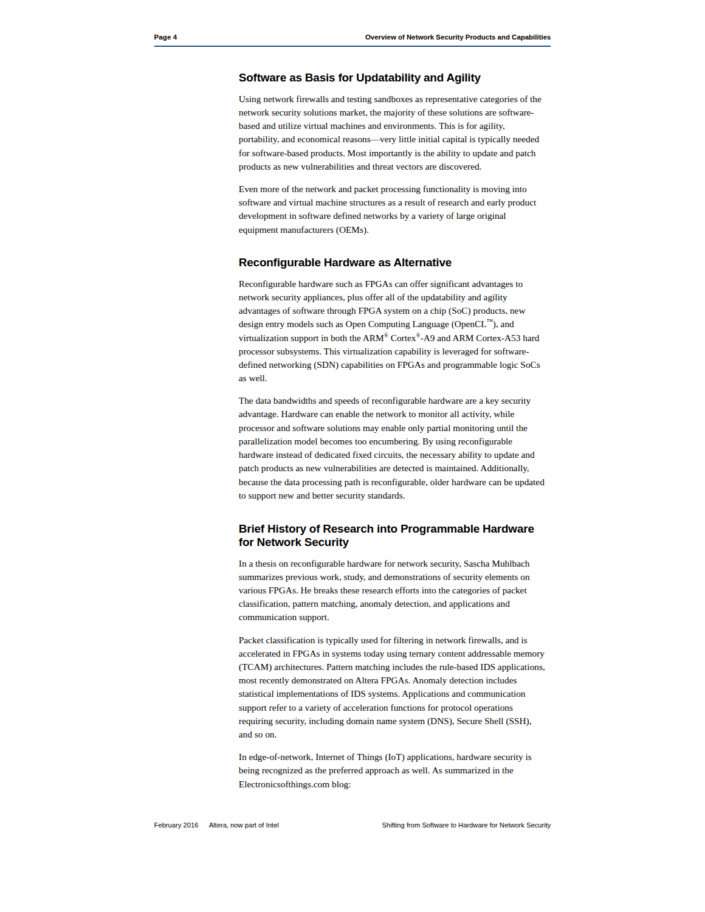Page 4
Overview of Network Security Products and Capabilities
Software as Basis for Updatability and Agility
Using network firewalls and testing sandboxes as representative categories of the network security solutions market, the majority of these solutions are software-based and utilize virtual machines and environments. This is for agility, portability, and economical reasons—very little initial capital is typically needed for software-based products. Most importantly is the ability to update and patch products as new vulnerabilities and threat vectors are discovered.
Even more of the network and packet processing functionality is moving into software and virtual machine structures as a result of research and early product development in software defined networks by a variety of large original equipment manufacturers (OEMs).
Reconfigurable Hardware as Alternative
Reconfigurable hardware such as FPGAs can offer significant advantages to network security appliances, plus offer all of the updatability and agility advantages of software through FPGA system on a chip (SoC) products, new design entry models such as Open Computing Language (OpenCL™), and virtualization support in both the ARM® Cortex®-A9 and ARM Cortex-A53 hard processor subsystems. This virtualization capability is leveraged for software-defined networking (SDN) capabilities on FPGAs and programmable logic SoCs as well.
The data bandwidths and speeds of reconfigurable hardware are a key security advantage. Hardware can enable the network to monitor all activity, while processor and software solutions may enable only partial monitoring until the parallelization model becomes too encumbering. By using reconfigurable hardware instead of dedicated fixed circuits, the necessary ability to update and patch products as new vulnerabilities are detected is maintained. Additionally, because the data processing path is reconfigurable, older hardware can be updated to support new and better security standards.
Brief History of Research into Programmable Hardware for Network Security
In a thesis on reconfigurable hardware for network security, Sascha Muhlbach summarizes previous work, study, and demonstrations of security elements on various FPGAs. He breaks these research efforts into the categories of packet classification, pattern matching, anomaly detection, and applications and communication support.
Packet classification is typically used for filtering in network firewalls, and is accelerated in FPGAs in systems today using ternary content addressable memory (TCAM) architectures. Pattern matching includes the rule-based IDS applications, most recently demonstrated on Altera FPGAs. Anomaly detection includes statistical implementations of IDS systems. Applications and communication support refer to a variety of acceleration functions for protocol operations requiring security, including domain name system (DNS), Secure Shell (SSH), and so on.
In edge-of-network, Internet of Things (IoT) applications, hardware security is being recognized as the preferred approach as well. As summarized in the Electronicsofthings.com blog:
February 2016 Altera, now part of Intel
Shifting from Software to Hardware for Network Security